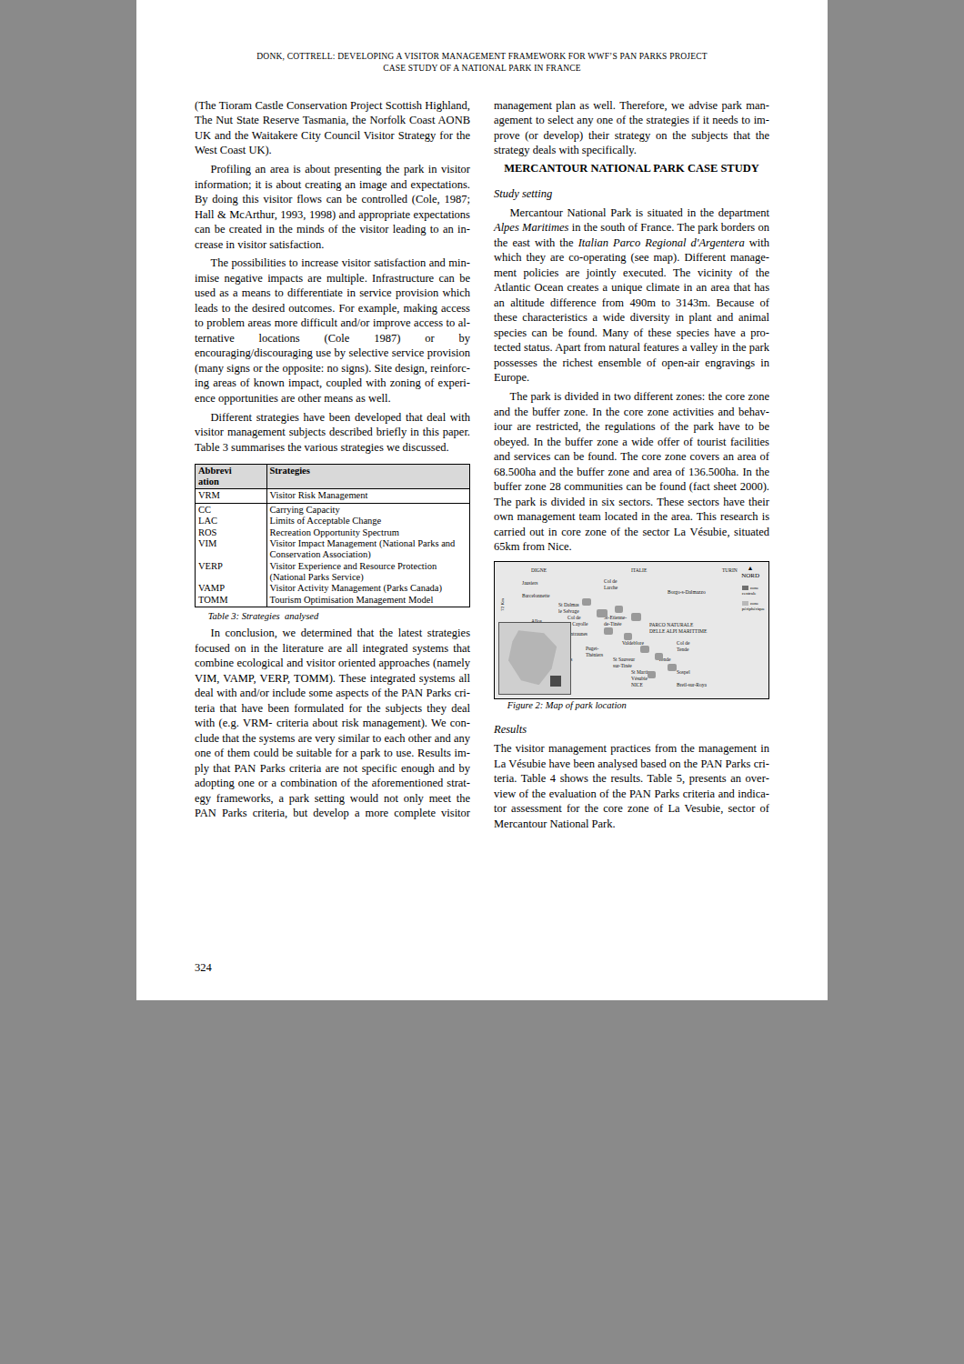DONK, COTTRELL: DEVELOPING A VISITOR MANAGEMENT FRAMEWORK FOR WWF’S PAN PARKS PROJECT
CASE STUDY OF A NATIONAL PARK IN FRANCE
(The Tioram Castle Conservation Project Scottish Highland, The Nut State Reserve Tasmania, the Norfolk Coast AONB UK and the Waitakere City Council Visitor Strategy for the West Coast UK).
Profiling an area is about presenting the park in visitor information; it is about creating an image and expectations. By doing this visitor flows can be controlled (Cole, 1987; Hall & McArthur, 1993, 1998) and appropriate expectations can be created in the minds of the visitor leading to an increase in visitor satisfaction.
The possibilities to increase visitor satisfaction and minimise negative impacts are multiple. Infrastructure can be used as a means to differentiate in service provision which leads to the desired outcomes. For example, making access to problem areas more difficult and/or improve access to alternative locations (Cole 1987) or by encouraging/discouraging use by selective service provision (many signs or the opposite: no signs). Site design, reinforcing areas of known impact, coupled with zoning of experience opportunities are other means as well.
Different strategies have been developed that deal with visitor management subjects described briefly in this paper. Table 3 summarises the various strategies we discussed.
| Abbrevi ation | Strategies |
| --- | --- |
| VRM | Visitor Risk Management |
| CC LAC ROS VIM VERP VAMP TOMM | Carrying Capacity Limits of Acceptable Change Recreation Opportunity Spectrum Visitor Impact Management (National Parks and Conservation Association) Visitor Experience and Resource Protection (National Parks Service) Visitor Activity Management (Parks Canada) Tourism Optimisation Management Model |
Table 3: Strategies analysed
In conclusion, we determined that the latest strategies focused on in the literature are all integrated systems that combine ecological and visitor oriented approaches (namely VIM, VAMP, VERP, TOMM). These integrated systems all deal with and/or include some aspects of the PAN Parks criteria that have been formulated for the subjects they deal with (e.g. VRM- criteria about risk management). We conclude that the systems are very similar to each other and any one of them could be suitable for a park to use. Results imply that PAN Parks criteria are not specific enough and by adopting one or a combination of the aforementioned strategy frameworks, a park setting would not only meet the PAN Parks criteria, but develop a more complete visitor management plan as well. Therefore, we advise park management to select any one of the strategies if it needs to improve (or develop) their strategy on the subjects that the strategy deals with specifically.
Mercantour National Park Case Study
Study setting
Mercantour National Park is situated in the department Alpes Maritimes in the south of France. The park borders on the east with the Italian Parco Regional d'Argentera with which they are co-operating (see map). Different management policies are jointly executed. The vicinity of the Atlantic Ocean creates a unique climate in an area that has an altitude difference from 490m to 3143m. Because of these characteristics a wide diversity in plant and animal species can be found. Many of these species have a protected status. Apart from natural features a valley in the park possesses the richest ensemble of open-air engravings in Europe.
The park is divided in two different zones: the core zone and the buffer zone. In the core zone activities and behaviour are restricted, the regulations of the park have to be obeyed. In the buffer zone a wide offer of tourist facilities and services can be found. The core zone covers an area of 68.500ha and the buffer zone and area of 136.500ha. In the buffer zone 28 communities can be found (fact sheet 2000). The park is divided in six sectors. These sectors have their own management team located in the area. This research is carried out in core zone of the sector La Vésubie, situated 65km from Nice.
▲
NORD
DIGNE
ITALIE
TURIN
Jausiers
Col de
Larche
Barcelonnette
Borgo-s-Dalmazzo
St Dalmas
le Selvage
Allos
Col de
la Cayolle
St-Etienne-
de-Tinée
Colmars
Entraunes
PARCO NATURALE
DELLE ALPI MARITTIME
Puget-
Théniers
Valdeblore
Col de
Tende
Guillaumes
St Sauveur
sur-Tinée
Tende
St Martin
Vésubie
Sospel
NICE
Breil-sur-Roya
72 Km
zone
centrale
zone
périphérique
Figure 2: Map of park location
Results
The visitor management practices from the management in La Vésubie have been analysed based on the PAN Parks criteria. Table 4 shows the results. Table 5, presents an overview of the evaluation of the PAN Parks criteria and indicator assessment for the core zone of La Vesubie, sector of Mercantour National Park.
324